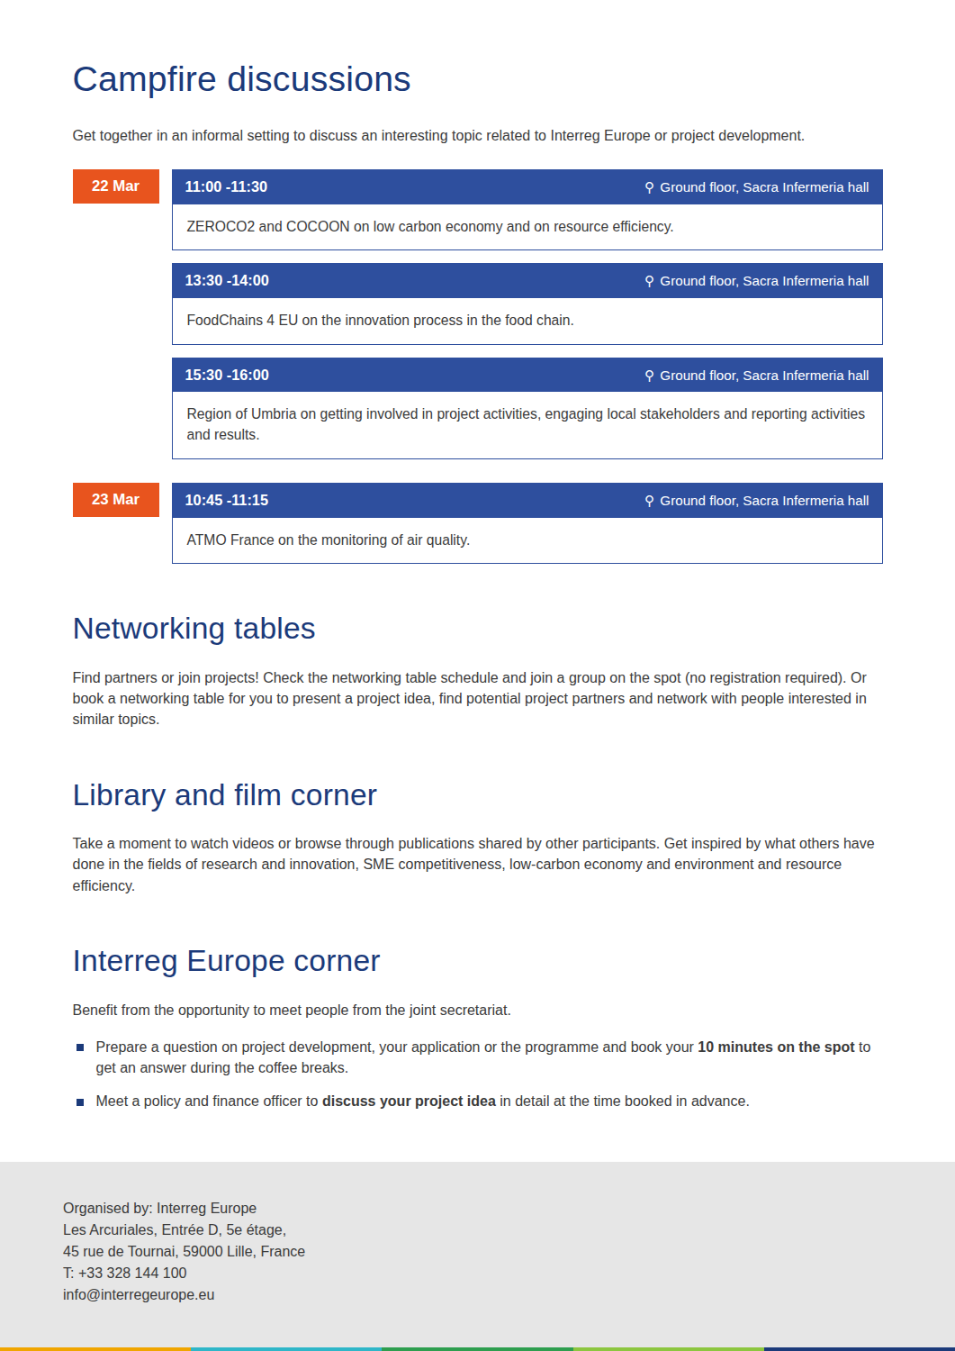Campfire discussions
Get together in an informal setting to discuss an interesting topic related to Interreg Europe or project development.
22 Mar
11:00 -11:30 ⚲Ground floor, Sacra Infermeria hall
ZEROCO2 and COCOON on low carbon economy and on resource efficiency.
13:30 -14:00 ⚲Ground floor, Sacra Infermeria hall
FoodChains 4 EU on the innovation process in the food chain.
15:30 -16:00 ⚲Ground floor, Sacra Infermeria hall
Region of Umbria on getting involved in project activities, engaging local stakeholders and reporting activities and results.
23 Mar
10:45 -11:15 ⚲Ground floor, Sacra Infermeria hall
ATMO France on the monitoring of air quality.
Networking tables
Find partners or join projects! Check the networking table schedule and join a group on the spot (no registration required). Or book a networking table for you to present a project idea, find potential project partners and network with people interested in similar topics.
Library and film corner
Take a moment to watch videos or browse through publications shared by other participants. Get inspired by what others have done in the fields of research and innovation, SME competitiveness, low-carbon economy and environment and resource efficiency.
Interreg Europe corner
Benefit from the opportunity to meet people from the joint secretariat.
Prepare a question on project development, your application or the programme and book your 10 minutes on the spot to get an answer during the coffee breaks.
Meet a policy and finance officer to discuss your project idea in detail at the time booked in advance.
Organised by: Interreg Europe
Les Arcuriales, Entrée D, 5e étage,
45 rue de Tournai, 59000 Lille, France
T: +33 328 144 100
info@interregeurope.eu